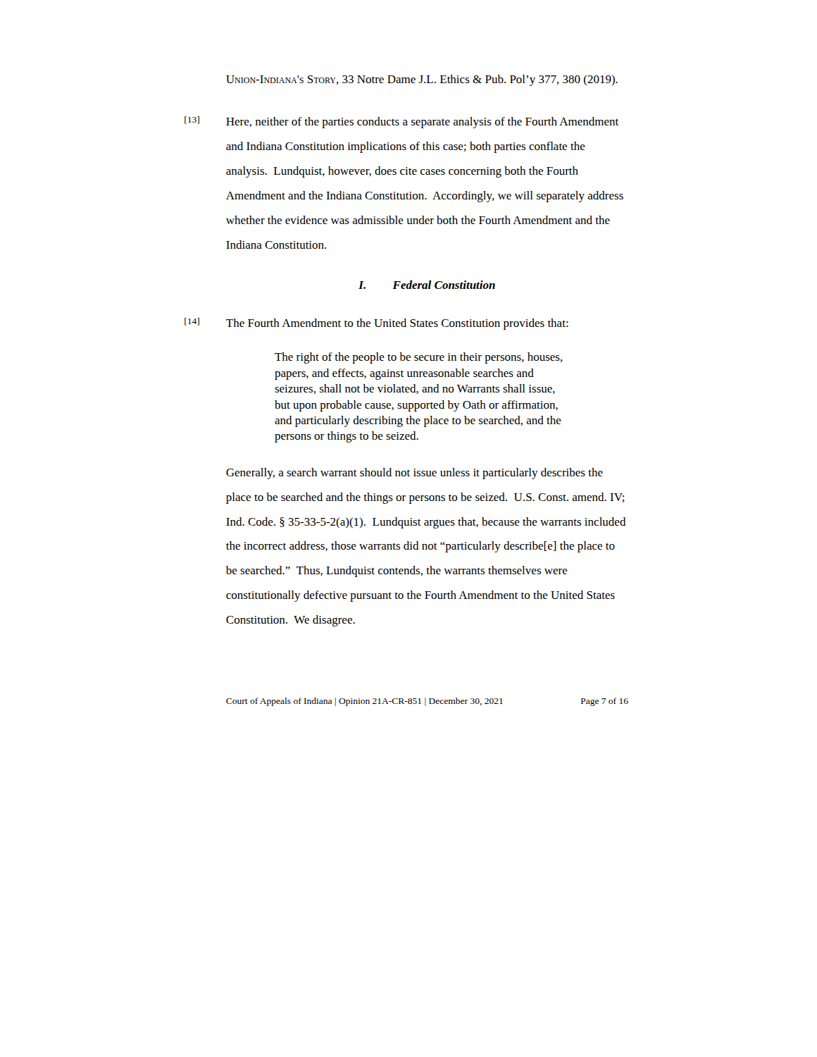Union-Indiana's Story, 33 Notre Dame J.L. Ethics & Pub. Pol’y 377, 380 (2019).
[13] Here, neither of the parties conducts a separate analysis of the Fourth Amendment and Indiana Constitution implications of this case; both parties conflate the analysis. Lundquist, however, does cite cases concerning both the Fourth Amendment and the Indiana Constitution. Accordingly, we will separately address whether the evidence was admissible under both the Fourth Amendment and the Indiana Constitution.
I. Federal Constitution
[14] The Fourth Amendment to the United States Constitution provides that:
The right of the people to be secure in their persons, houses, papers, and effects, against unreasonable searches and seizures, shall not be violated, and no Warrants shall issue, but upon probable cause, supported by Oath or affirmation, and particularly describing the place to be searched, and the persons or things to be seized.
Generally, a search warrant should not issue unless it particularly describes the place to be searched and the things or persons to be seized. U.S. Const. amend. IV; Ind. Code. § 35-33-5-2(a)(1). Lundquist argues that, because the warrants included the incorrect address, those warrants did not “particularly describe[e] the place to be searched.” Thus, Lundquist contends, the warrants themselves were constitutionally defective pursuant to the Fourth Amendment to the United States Constitution. We disagree.
Court of Appeals of Indiana | Opinion 21A-CR-851 | December 30, 2021 Page 7 of 16